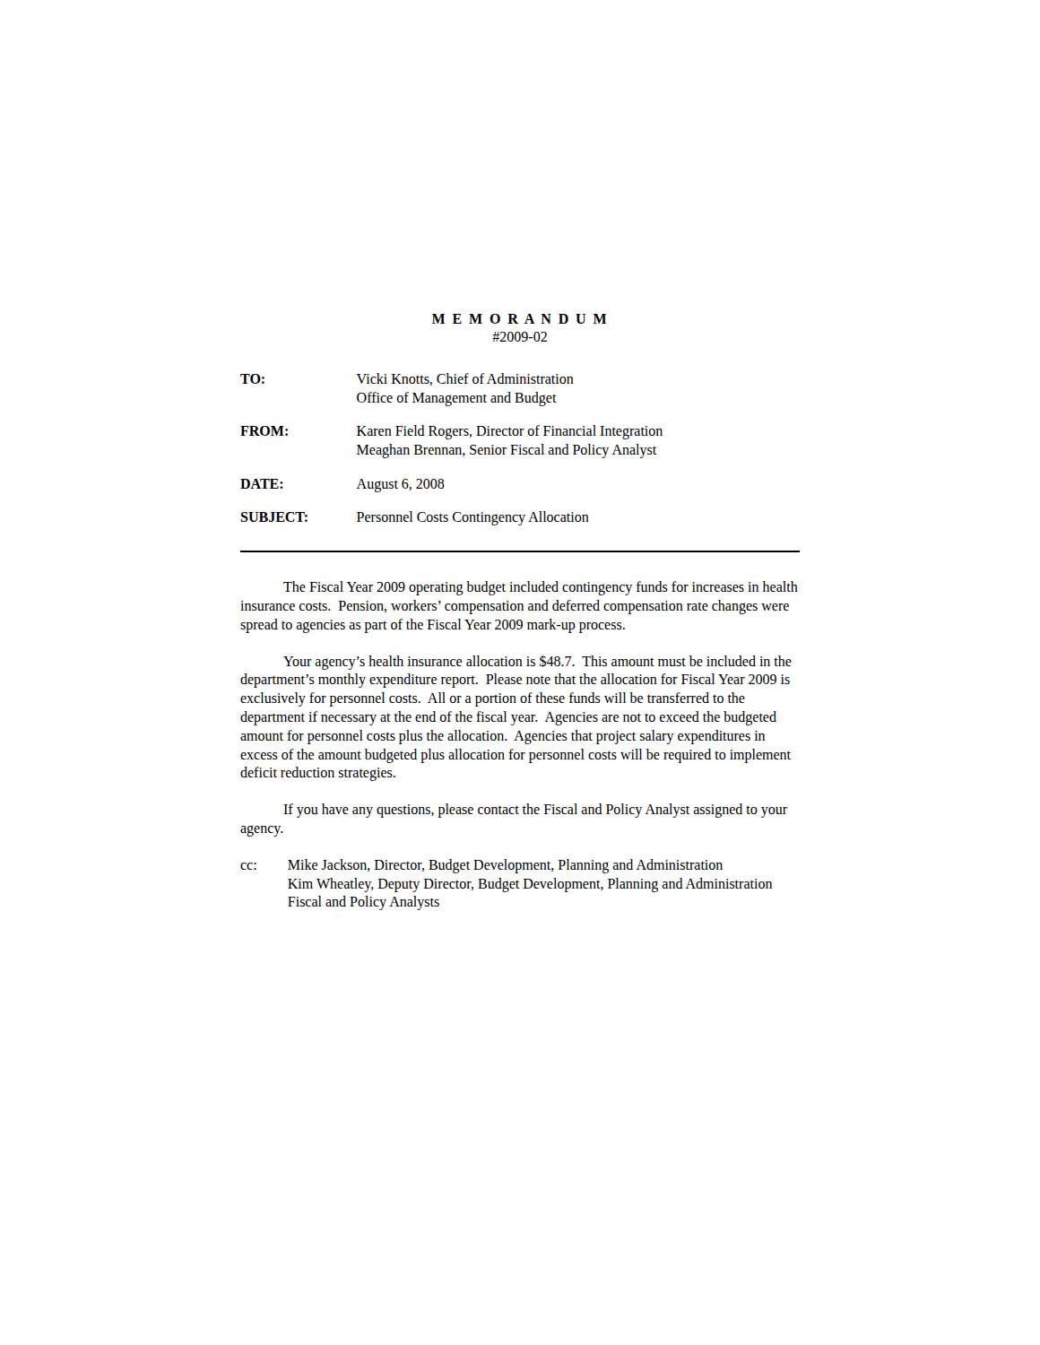M E M O R A N D U M
#2009-02
| TO: | Vicki Knotts, Chief of Administration Office of Management and Budget |
| FROM: | Karen Field Rogers, Director of Financial Integration Meaghan Brennan, Senior Fiscal and Policy Analyst |
| DATE: | August 6, 2008 |
| SUBJECT: | Personnel Costs Contingency Allocation |
The Fiscal Year 2009 operating budget included contingency funds for increases in health insurance costs. Pension, workers’ compensation and deferred compensation rate changes were spread to agencies as part of the Fiscal Year 2009 mark-up process.
Your agency’s health insurance allocation is $48.7. This amount must be included in the department’s monthly expenditure report. Please note that the allocation for Fiscal Year 2009 is exclusively for personnel costs. All or a portion of these funds will be transferred to the department if necessary at the end of the fiscal year. Agencies are not to exceed the budgeted amount for personnel costs plus the allocation. Agencies that project salary expenditures in excess of the amount budgeted plus allocation for personnel costs will be required to implement deficit reduction strategies.
If you have any questions, please contact the Fiscal and Policy Analyst assigned to your agency.
| cc: | Mike Jackson, Director, Budget Development, Planning and Administration Kim Wheatley, Deputy Director, Budget Development, Planning and Administration Fiscal and Policy Analysts |